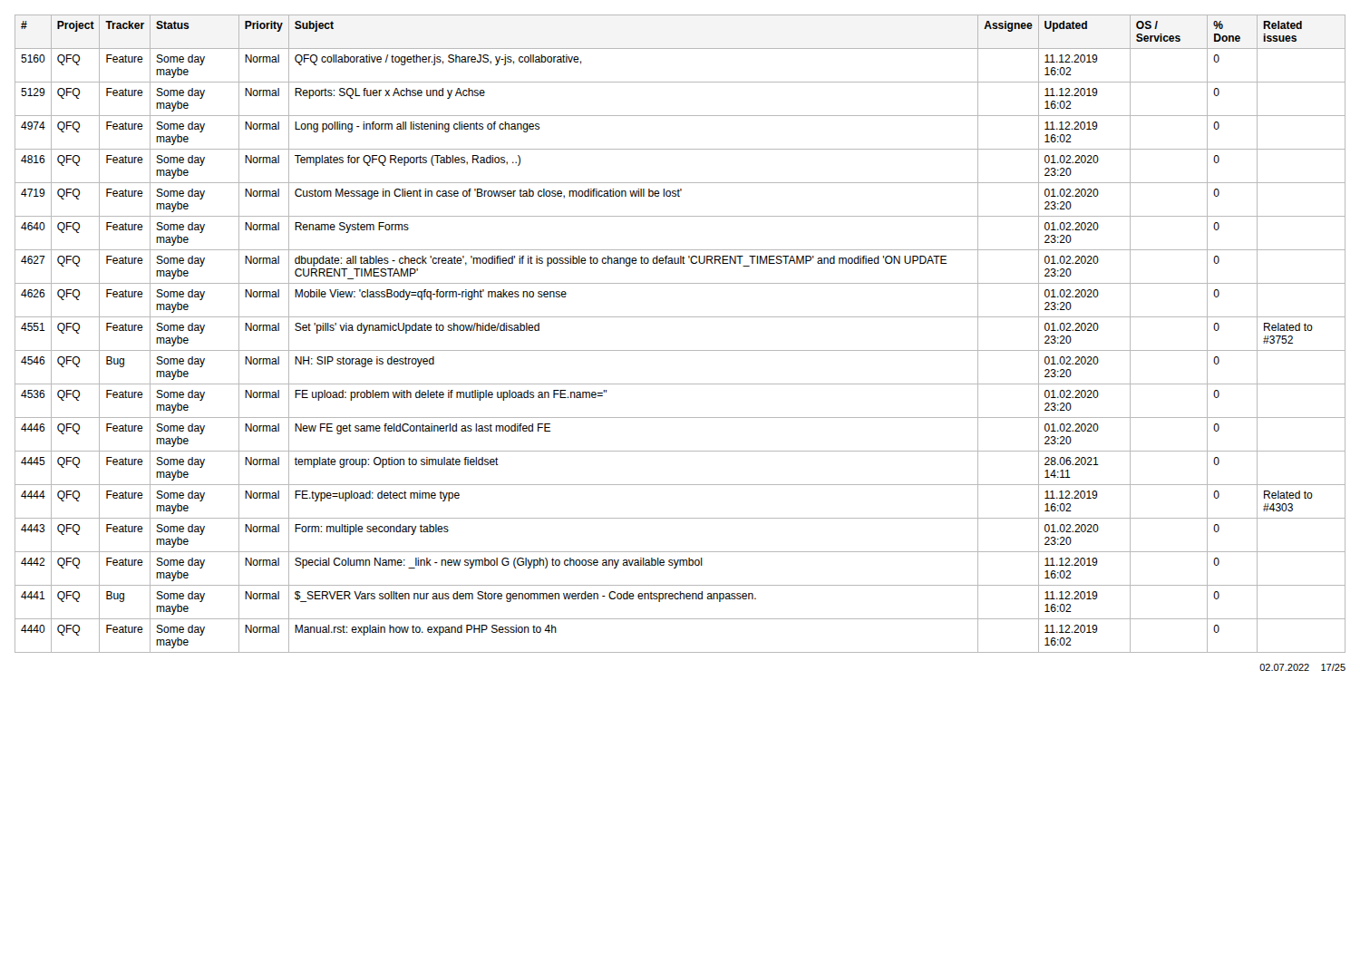| # | Project | Tracker | Status | Priority | Subject | Assignee | Updated | OS / Services | % Done | Related issues |
| --- | --- | --- | --- | --- | --- | --- | --- | --- | --- | --- |
| 5160 | QFQ | Feature | Some day maybe | Normal | QFQ collaborative / together.js, ShareJS, y-js, collaborative, | | 11.12.2019 16:02 | | 0 | |
| 5129 | QFQ | Feature | Some day maybe | Normal | Reports: SQL fuer x Achse und y Achse | | 11.12.2019 16:02 | | 0 | |
| 4974 | QFQ | Feature | Some day maybe | Normal | Long polling - inform all listening clients of changes | | 11.12.2019 16:02 | | 0 | |
| 4816 | QFQ | Feature | Some day maybe | Normal | Templates for QFQ Reports (Tables, Radios, ..) | | 01.02.2020 23:20 | | 0 | |
| 4719 | QFQ | Feature | Some day maybe | Normal | Custom Message in Client in case of 'Browser tab close, modification will be lost' | | 01.02.2020 23:20 | | 0 | |
| 4640 | QFQ | Feature | Some day maybe | Normal | Rename System Forms | | 01.02.2020 23:20 | | 0 | |
| 4627 | QFQ | Feature | Some day maybe | Normal | dbupdate: all tables - check 'create', 'modified' if it is possible to change to default 'CURRENT_TIMESTAMP' and modified 'ON UPDATE CURRENT_TIMESTAMP' | | 01.02.2020 23:20 | | 0 | |
| 4626 | QFQ | Feature | Some day maybe | Normal | Mobile View: 'classBody=qfq-form-right' makes no sense | | 01.02.2020 23:20 | | 0 | |
| 4551 | QFQ | Feature | Some day maybe | Normal | Set 'pills' via dynamicUpdate to show/hide/disabled | | 01.02.2020 23:20 | | 0 | Related to #3752 |
| 4546 | QFQ | Bug | Some day maybe | Normal | NH: SIP storage is destroyed | | 01.02.2020 23:20 | | 0 | |
| 4536 | QFQ | Feature | Some day maybe | Normal | FE upload: problem with delete if mutliple uploads an FE.name=" | | 01.02.2020 23:20 | | 0 | |
| 4446 | QFQ | Feature | Some day maybe | Normal | New FE get same feldContainerId as last modifed FE | | 01.02.2020 23:20 | | 0 | |
| 4445 | QFQ | Feature | Some day maybe | Normal | template group: Option to simulate fieldset | | 28.06.2021 14:11 | | 0 | |
| 4444 | QFQ | Feature | Some day maybe | Normal | FE.type=upload: detect mime type | | 11.12.2019 16:02 | | 0 | Related to #4303 |
| 4443 | QFQ | Feature | Some day maybe | Normal | Form: multiple secondary tables | | 01.02.2020 23:20 | | 0 | |
| 4442 | QFQ | Feature | Some day maybe | Normal | Special Column Name: _link - new symbol G (Glyph) to choose any available symbol | | 11.12.2019 16:02 | | 0 | |
| 4441 | QFQ | Bug | Some day maybe | Normal | $_SERVER Vars sollten nur aus dem Store genommen werden - Code entsprechend anpassen. | | 11.12.2019 16:02 | | 0 | |
| 4440 | QFQ | Feature | Some day maybe | Normal | Manual.rst: explain how to. expand PHP Session to 4h | | 11.12.2019 16:02 | | 0 | |
02.07.2022 17/25